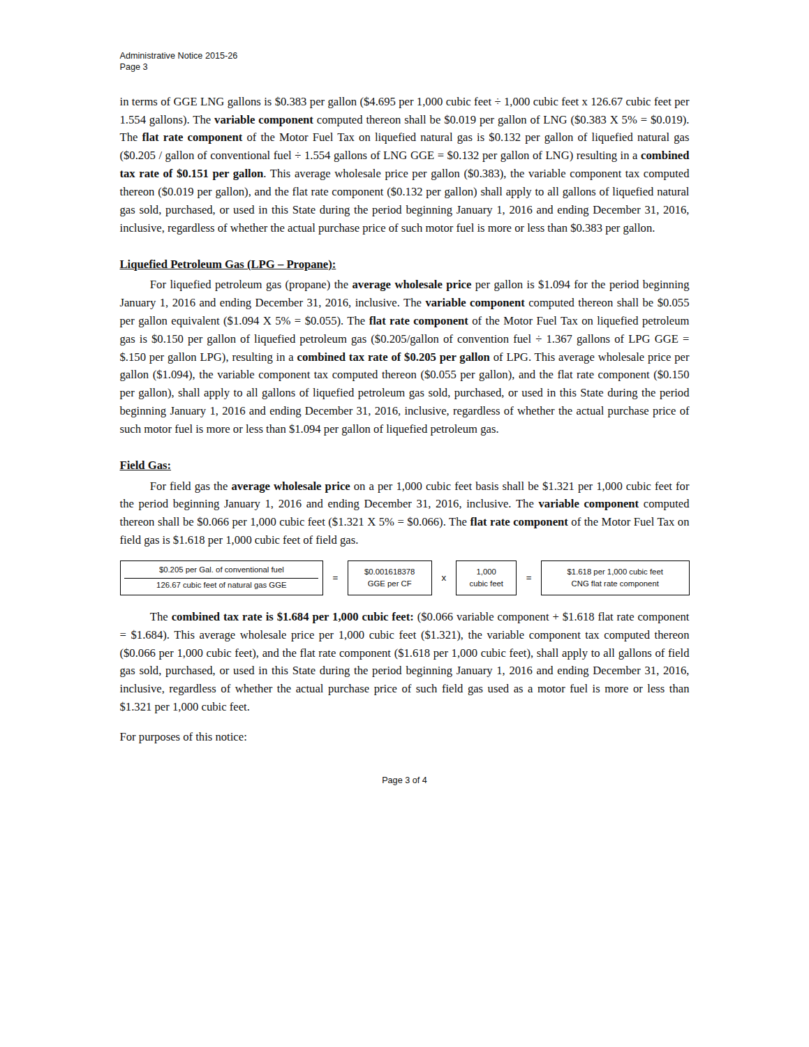Administrative Notice 2015-26
Page 3
in terms of GGE LNG gallons is $0.383 per gallon ($4.695 per 1,000 cubic feet ÷ 1,000 cubic feet x 126.67 cubic feet per 1.554 gallons). The variable component computed thereon shall be $0.019 per gallon of LNG ($0.383 X 5% = $0.019). The flat rate component of the Motor Fuel Tax on liquefied natural gas is $0.132 per gallon of liquefied natural gas ($0.205 / gallon of conventional fuel ÷ 1.554 gallons of LNG GGE = $0.132 per gallon of LNG) resulting in a combined tax rate of $0.151 per gallon. This average wholesale price per gallon ($0.383), the variable component tax computed thereon ($0.019 per gallon), and the flat rate component ($0.132 per gallon) shall apply to all gallons of liquefied natural gas sold, purchased, or used in this State during the period beginning January 1, 2016 and ending December 31, 2016, inclusive, regardless of whether the actual purchase price of such motor fuel is more or less than $0.383 per gallon.
Liquefied Petroleum Gas (LPG – Propane):
For liquefied petroleum gas (propane) the average wholesale price per gallon is $1.094 for the period beginning January 1, 2016 and ending December 31, 2016, inclusive. The variable component computed thereon shall be $0.055 per gallon equivalent ($1.094 X 5% = $0.055). The flat rate component of the Motor Fuel Tax on liquefied petroleum gas is $0.150 per gallon of liquefied petroleum gas ($0.205/gallon of convention fuel ÷ 1.367 gallons of LPG GGE = $.150 per gallon LPG), resulting in a combined tax rate of $0.205 per gallon of LPG. This average wholesale price per gallon ($1.094), the variable component tax computed thereon ($0.055 per gallon), and the flat rate component ($0.150 per gallon), shall apply to all gallons of liquefied petroleum gas sold, purchased, or used in this State during the period beginning January 1, 2016 and ending December 31, 2016, inclusive, regardless of whether the actual purchase price of such motor fuel is more or less than $1.094 per gallon of liquefied petroleum gas.
Field Gas:
For field gas the average wholesale price on a per 1,000 cubic feet basis shall be $1.321 per 1,000 cubic feet for the period beginning January 1, 2016 and ending December 31, 2016, inclusive. The variable component computed thereon shall be $0.066 per 1,000 cubic feet ($1.321 X 5% = $0.066). The flat rate component of the Motor Fuel Tax on field gas is $1.618 per 1,000 cubic feet of field gas.
| $0.205 per Gal. of conventional fuel 126.67 cubic feet of natural gas GGE | = | $0.001618378 GGE per CF | x | 1,000 cubic feet | = | $1.618 per 1,000 cubic feet CNG flat rate component |
The combined tax rate is $1.684 per 1,000 cubic feet: ($0.066 variable component + $1.618 flat rate component = $1.684). This average wholesale price per 1,000 cubic feet ($1.321), the variable component tax computed thereon ($0.066 per 1,000 cubic feet), and the flat rate component ($1.618 per 1,000 cubic feet), shall apply to all gallons of field gas sold, purchased, or used in this State during the period beginning January 1, 2016 and ending December 31, 2016, inclusive, regardless of whether the actual purchase price of such field gas used as a motor fuel is more or less than $1.321 per 1,000 cubic feet.
For purposes of this notice:
Page 3 of 4